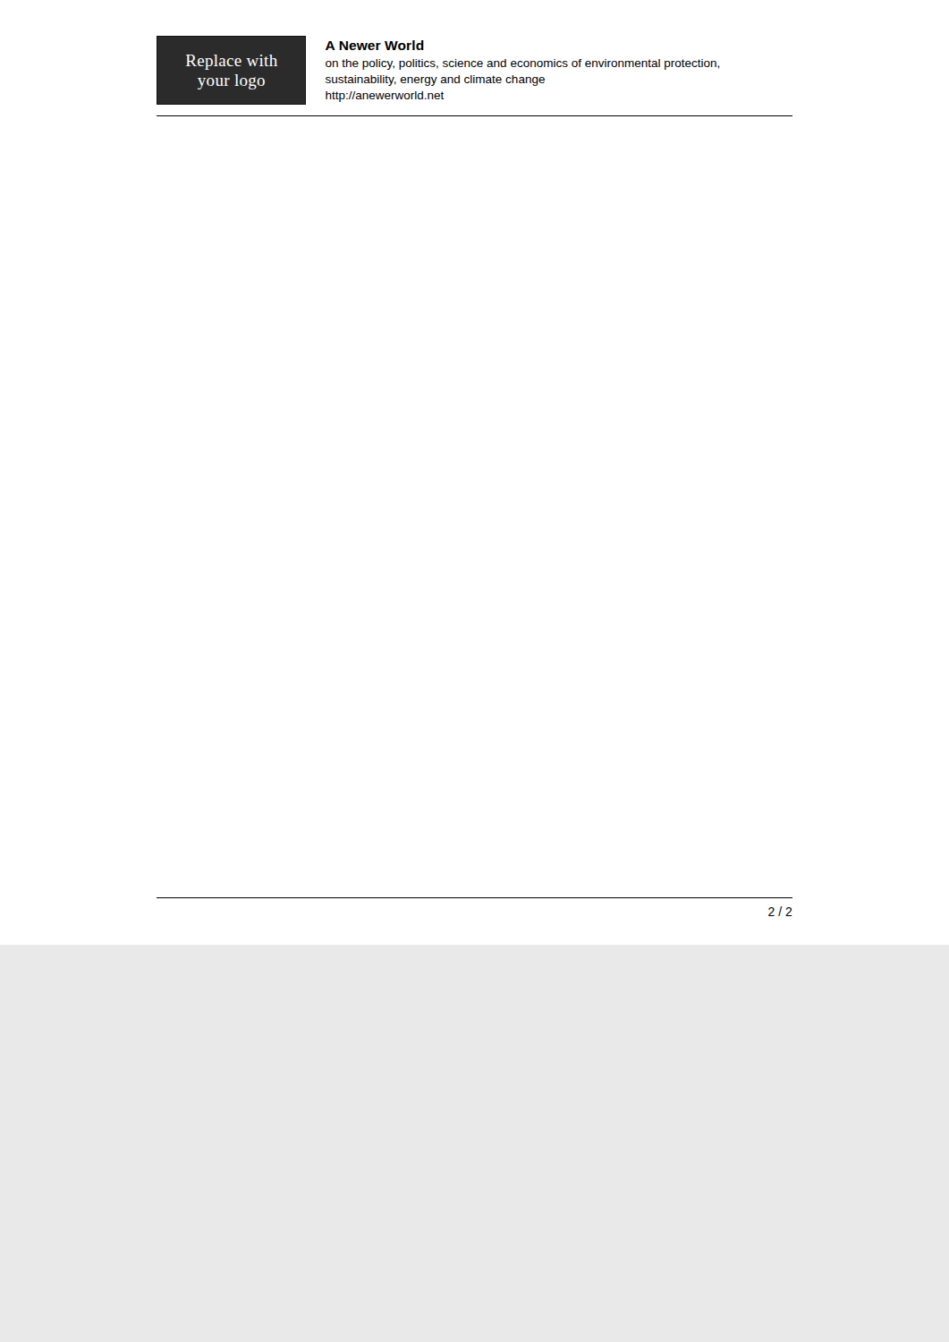Replace with
your logo
A Newer World
on the policy, politics, science and economics of environmental protection,
sustainability, energy and climate change
http://anewerworld.net
2 / 2